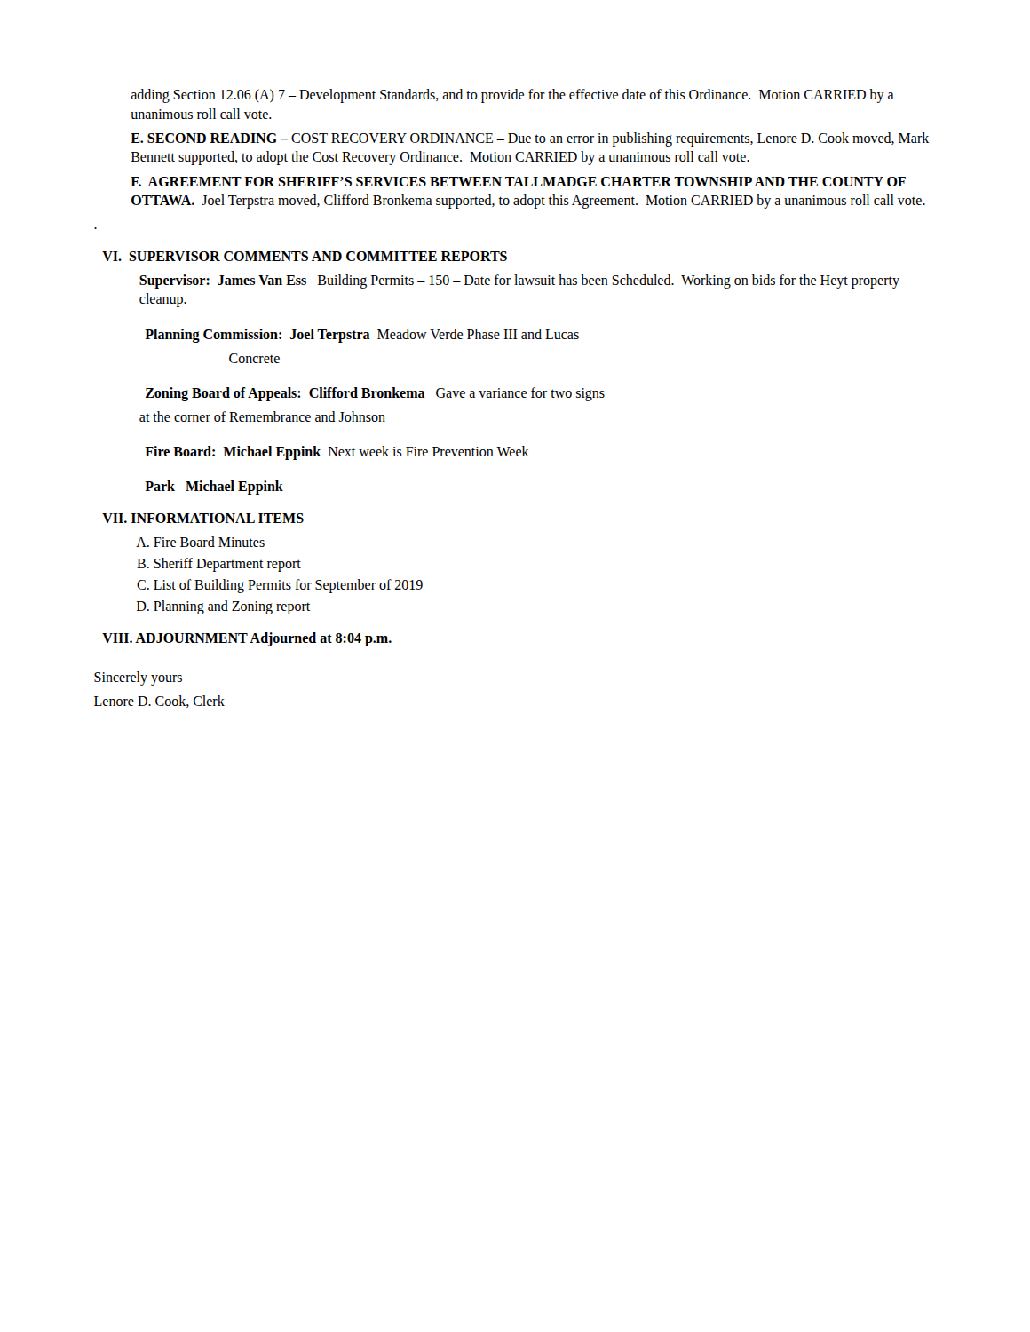adding Section 12.06 (A) 7 – Development Standards, and to provide for the effective date of this Ordinance. Motion CARRIED by a unanimous roll call vote.
E. SECOND READING – COST RECOVERY ORDINANCE – Due to an error in publishing requirements, Lenore D. Cook moved, Mark Bennett supported, to adopt the Cost Recovery Ordinance. Motion CARRIED by a unanimous roll call vote.
F. AGREEMENT FOR SHERIFF’S SERVICES BETWEEN TALLMADGE CHARTER TOWNSHIP AND THE COUNTY OF OTTAWA. Joel Terpstra moved, Clifford Bronkema supported, to adopt this Agreement. Motion CARRIED by a unanimous roll call vote.
.
VI. SUPERVISOR COMMENTS AND COMMITTEE REPORTS
Supervisor: James Van Ess Building Permits – 150 – Date for lawsuit has been Scheduled. Working on bids for the Heyt property cleanup.
Planning Commission: Joel Terpstra Meadow Verde Phase III and Lucas
Concrete
Zoning Board of Appeals: Clifford Bronkema Gave a variance for two signs
at the corner of Remembrance and Johnson
Fire Board: Michael Eppink Next week is Fire Prevention Week
Park Michael Eppink
VII. INFORMATIONAL ITEMS
Fire Board Minutes
Sheriff Department report
List of Building Permits for September of 2019
Planning and Zoning report
VIII. ADJOURNMENT Adjourned at 8:04 p.m.
Sincerely yours
Lenore D. Cook, Clerk